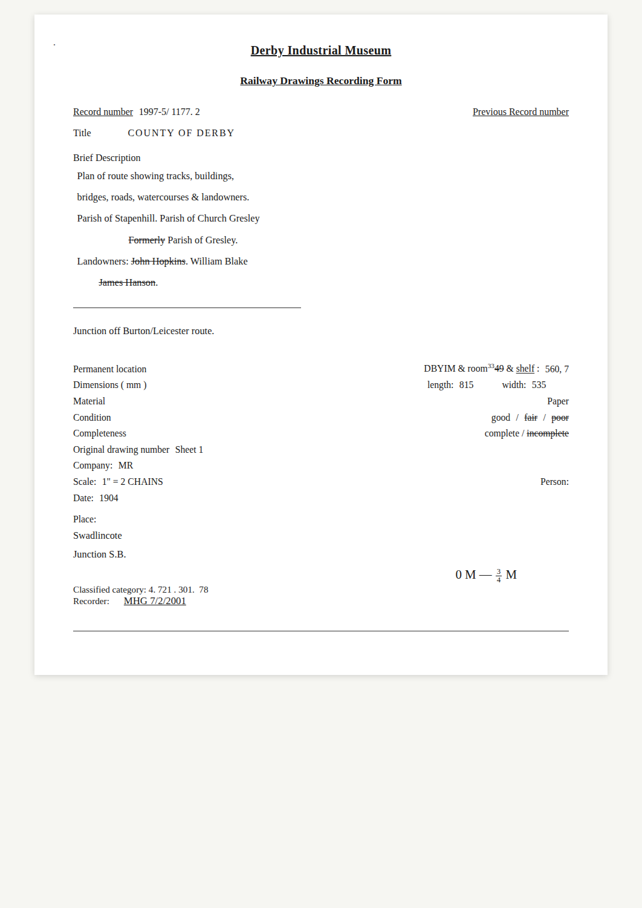·
Derby Industrial Museum
Railway Drawings Recording Form
Record number 1997-5/ 1177. 2 Previous Record number
Title COUNTY OF DERBY
Brief Description
Plan of route showing tracks, buildings,
bridges, roads, watercourses & landowners.
Parish of Stapenhill. Parish of Church Gresley
Formerly Parish of Gresley.
Landowners: John Hopkins. William Blake
James Hanson.
Junction off Burton/Leicester route.
Permanent location DBYIM & room3349 & shelf : 560, 7
Dimensions ( mm ) length: 815 width: 535
Material Paper
Condition good / fair / poor
Completeness complete / incomplete
Original drawing number Sheet 1
Company: MR
Scale: 1" = 2 CHAINS Person:
Date: 1904
Place: Swadlincote
Junction S.B.
0 M — 34 M
Classified category: 4. 721 . 301. 78
Recorder: MHG 7/2/2001